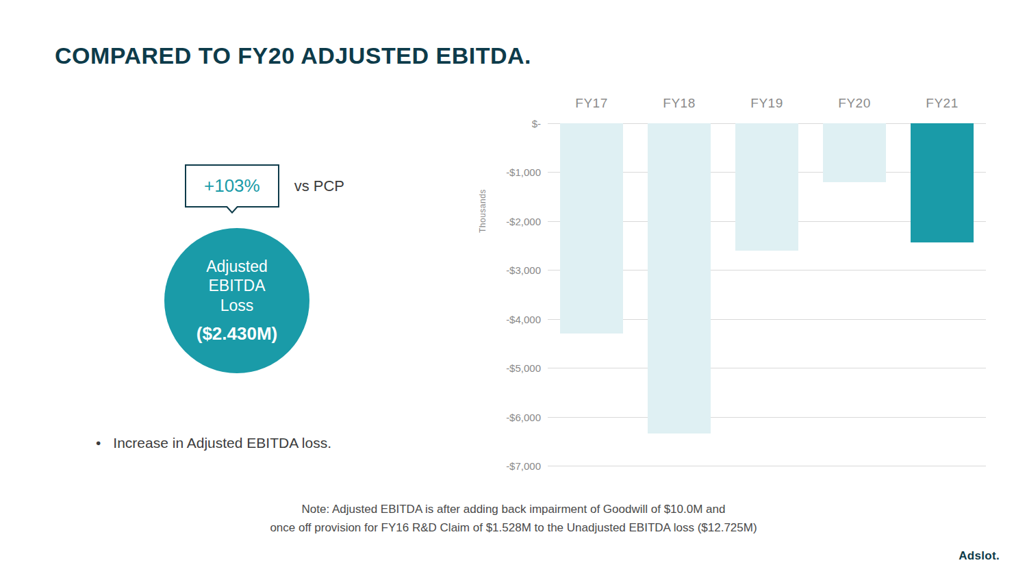Compared to FY20 Adjusted EBITDA.
+103%
vs PCP
Adjusted
EBITDA
Loss
($2.430M)
• Increase in Adjusted EBITDA loss.
Thousands
FY17 FY18 FY19 FY20 FY21
$- -$1,000 -$2,000 -$3,000 -$4,000 -$5,000 -$6,000 -$7,000
Note: Adjusted EBITDA is after adding back impairment of Goodwill of $10.0M and
once off provision for FY16 R&D Claim of $1.528M to the Unadjusted EBITDA loss ($12.725M)
Adslot.